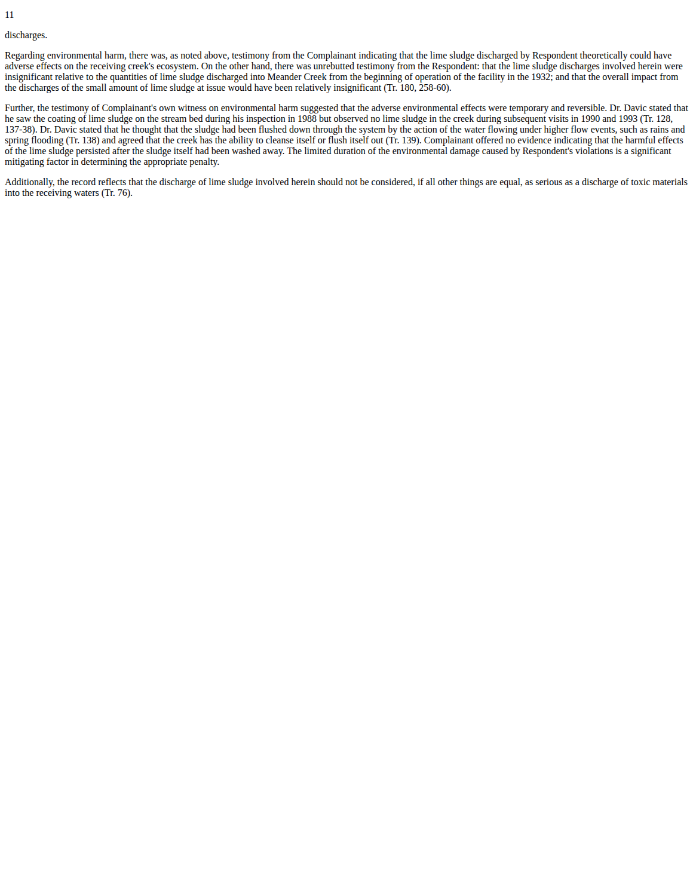11
discharges.
Regarding environmental harm, there was, as noted above, testimony from the Complainant indicating that the lime sludge discharged by Respondent theoretically could have adverse effects on the receiving creek's ecosystem. On the other hand, there was unrebutted testimony from the Respondent: that the lime sludge discharges involved herein were insignificant relative to the quantities of lime sludge discharged into Meander Creek from the beginning of operation of the facility in the 1932; and that the overall impact from the discharges of the small amount of lime sludge at issue would have been relatively insignificant (Tr. 180, 258-60).
Further, the testimony of Complainant's own witness on environmental harm suggested that the adverse environmental effects were temporary and reversible. Dr. Davic stated that he saw the coating of lime sludge on the stream bed during his inspection in 1988 but observed no lime sludge in the creek during subsequent visits in 1990 and 1993 (Tr. 128, 137-38). Dr. Davic stated that he thought that the sludge had been flushed down through the system by the action of the water flowing under higher flow events, such as rains and spring flooding (Tr. 138) and agreed that the creek has the ability to cleanse itself or flush itself out (Tr. 139). Complainant offered no evidence indicating that the harmful effects of the lime sludge persisted after the sludge itself had been washed away. The limited duration of the environmental damage caused by Respondent's violations is a significant mitigating factor in determining the appropriate penalty.
Additionally, the record reflects that the discharge of lime sludge involved herein should not be considered, if all other things are equal, as serious as a discharge of toxic materials into the receiving waters (Tr. 76).